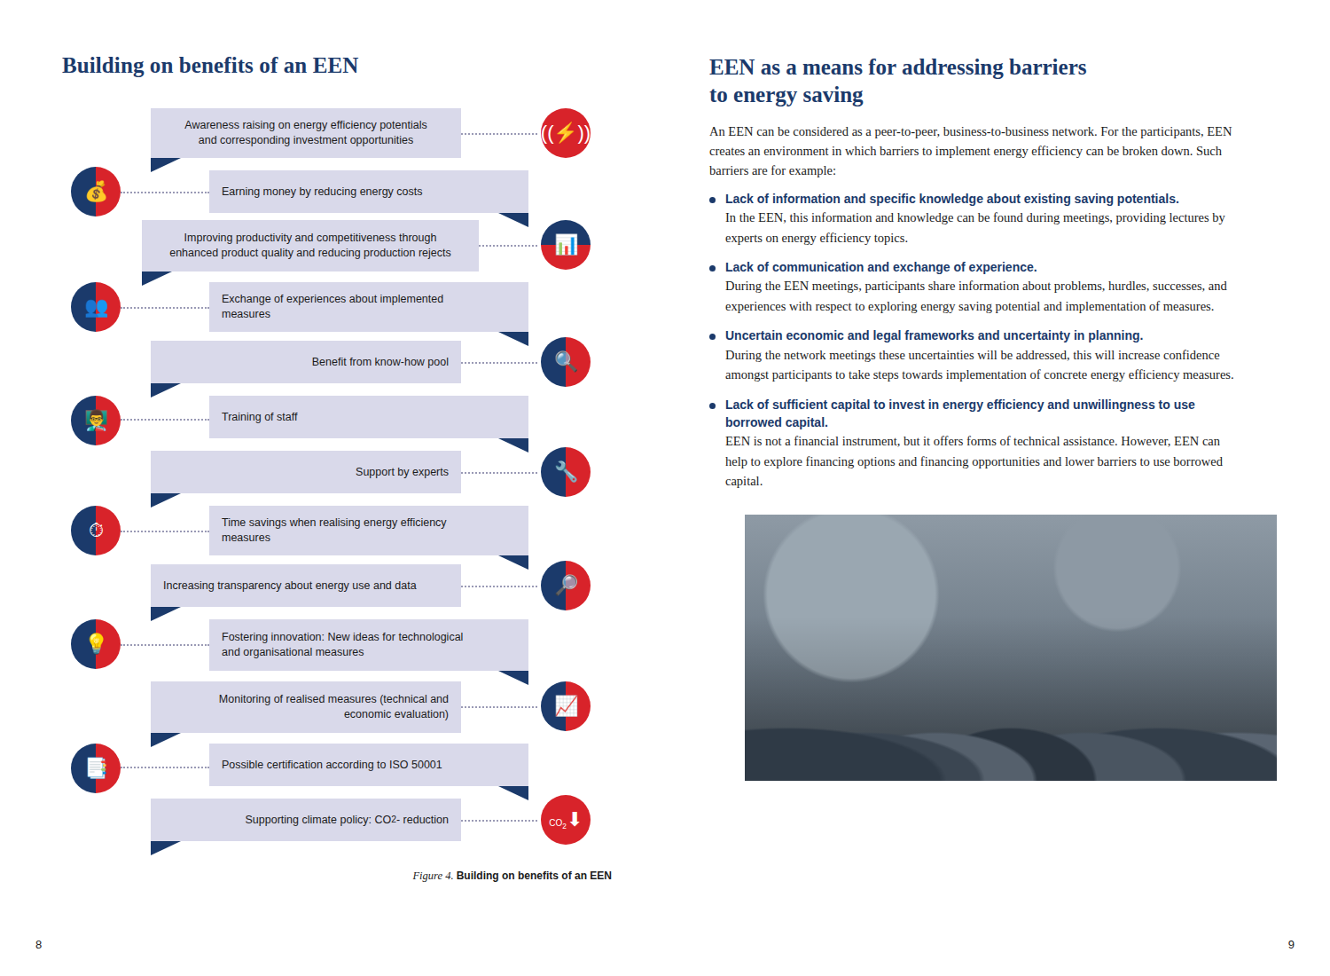Building on benefits of an EEN
Awareness raising on energy efficiency potentials
and corresponding investment opportunities
((⚡))
💰
Earning money by reducing energy costs
Improving productivity and competitiveness through
enhanced product quality and reducing production rejects
📊
👥
Exchange of experiences about implemented
measures
Benefit from know-how pool
🔍
👨‍🏫
Training of staff
Support by experts
🔧
⏱
Time savings when realising energy efficiency
measures
Increasing transparency about energy use and data
🔎
💡
Fostering innovation: New ideas for technological
and organisational measures
Monitoring of realised measures (technical and
economic evaluation)
📈
📑
Possible certification according to ISO 50001
Supporting climate policy: CO2 - reduction
CO2⬇
Figure 4. Building on benefits of an EEN
8
EEN as a means for addressing barriers
to energy saving
An EEN can be considered as a peer-to-peer, business-to-business network. For the participants, EEN creates an environment in which barriers to implement energy efficiency can be broken down. Such barriers are for example:
Lack of information and specific knowledge about existing saving potentials. In the EEN, this information and knowledge can be found during meetings, providing lectures by experts on energy efficiency topics.
Lack of communication and exchange of experience. During the EEN meetings, participants share information about problems, hurdles, successes, and experiences with respect to exploring energy saving potential and implementation of measures.
Uncertain economic and legal frameworks and uncertainty in planning. During the network meetings these uncertainties will be addressed, this will increase confidence amongst participants to take steps towards implementation of concrete energy efficiency measures.
Lack of sufficient capital to invest in energy efficiency and unwillingness to use borrowed capital. EEN is not a financial instrument, but it offers forms of technical assistance. However, EEN can help to explore financing options and financing opportunities and lower barriers to use borrowed capital.
9